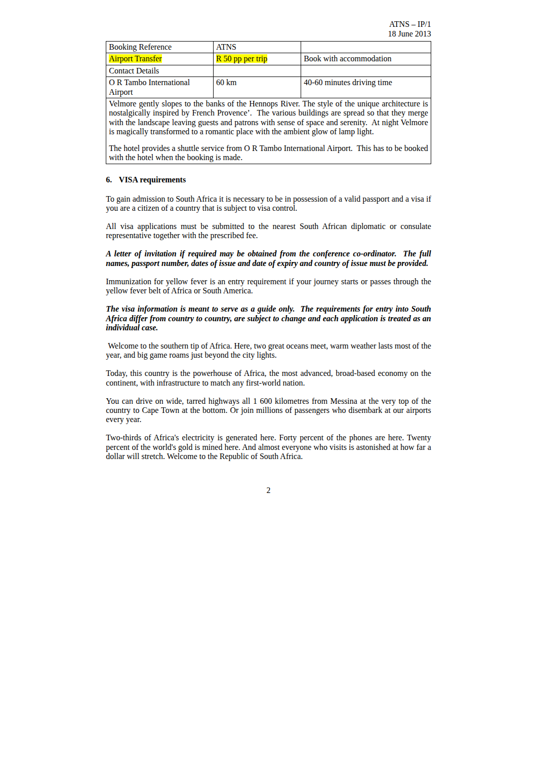ATNS – IP/1
18 June 2013
| Booking Reference | ATNS | |
| Airport Transfer | R 50 pp per trip | Book with accommodation |
| Contact Details | | |
| O R Tambo International Airport | 60 km | 40-60 minutes driving time |
| Velmore gently slopes to the banks of the Hennops River. The style of the unique architecture is nostalgically inspired by French Provence’. The various buildings are spread so that they merge with the landscape leaving guests and patrons with sense of space and serenity. At night Velmore is magically transformed to a romantic place with the ambient glow of lamp light. The hotel provides a shuttle service from O R Tambo International Airport. This has to be booked with the hotel when the booking is made. |
6. VISA requirements
To gain admission to South Africa it is necessary to be in possession of a valid passport and a visa if you are a citizen of a country that is subject to visa control.
All visa applications must be submitted to the nearest South African diplomatic or consulate representative together with the prescribed fee.
A letter of invitation if required may be obtained from the conference co-ordinator. The full names, passport number, dates of issue and date of expiry and country of issue must be provided.
Immunization for yellow fever is an entry requirement if your journey starts or passes through the yellow fever belt of Africa or South America.
The visa information is meant to serve as a guide only. The requirements for entry into South Africa differ from country to country, are subject to change and each application is treated as an individual case.
Welcome to the southern tip of Africa. Here, two great oceans meet, warm weather lasts most of the year, and big game roams just beyond the city lights.
Today, this country is the powerhouse of Africa, the most advanced, broad-based economy on the continent, with infrastructure to match any first-world nation.
You can drive on wide, tarred highways all 1 600 kilometres from Messina at the very top of the country to Cape Town at the bottom. Or join millions of passengers who disembark at our airports every year.
Two-thirds of Africa's electricity is generated here. Forty percent of the phones are here. Twenty percent of the world's gold is mined here. And almost everyone who visits is astonished at how far a dollar will stretch. Welcome to the Republic of South Africa.
2